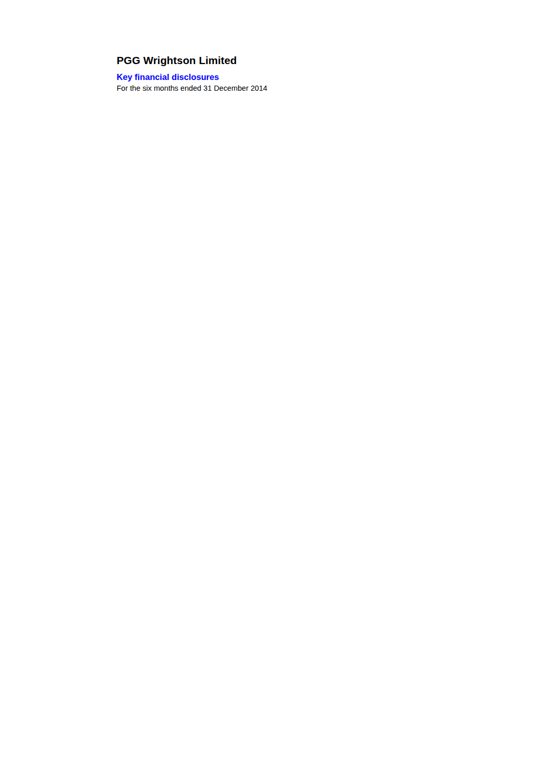PGG Wrightson Limited
Key financial disclosures
For the six months ended 31 December 2014